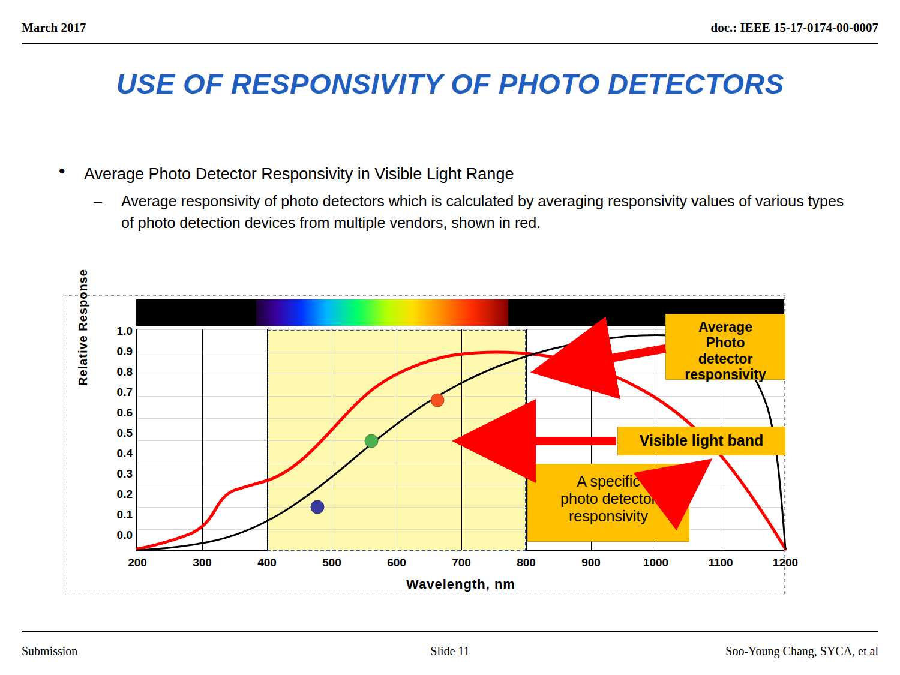March 2017 doc.: IEEE 15-17-0174-00-0007
USE OF RESPONSIVITY OF PHOTO DETECTORS
Average Photo Detector Responsivity in Visible Light Range
Average responsivity of photo detectors which is calculated by averaging responsivity values of various types of photo detection devices from multiple vendors, shown in red.
Relative Response
1.0
0.9
0.8
0.7
0.6
0.5
0.4
0.3
0.2
0.1
0.0
200
300
400
500
600
700
800
900
1000
1100
1200
Wavelength, nm
Average
Photo
detector
responsivity
Visible light band
A specific
photo detector
responsivity
Submission Slide 11 Soo-Young Chang, SYCA, et al